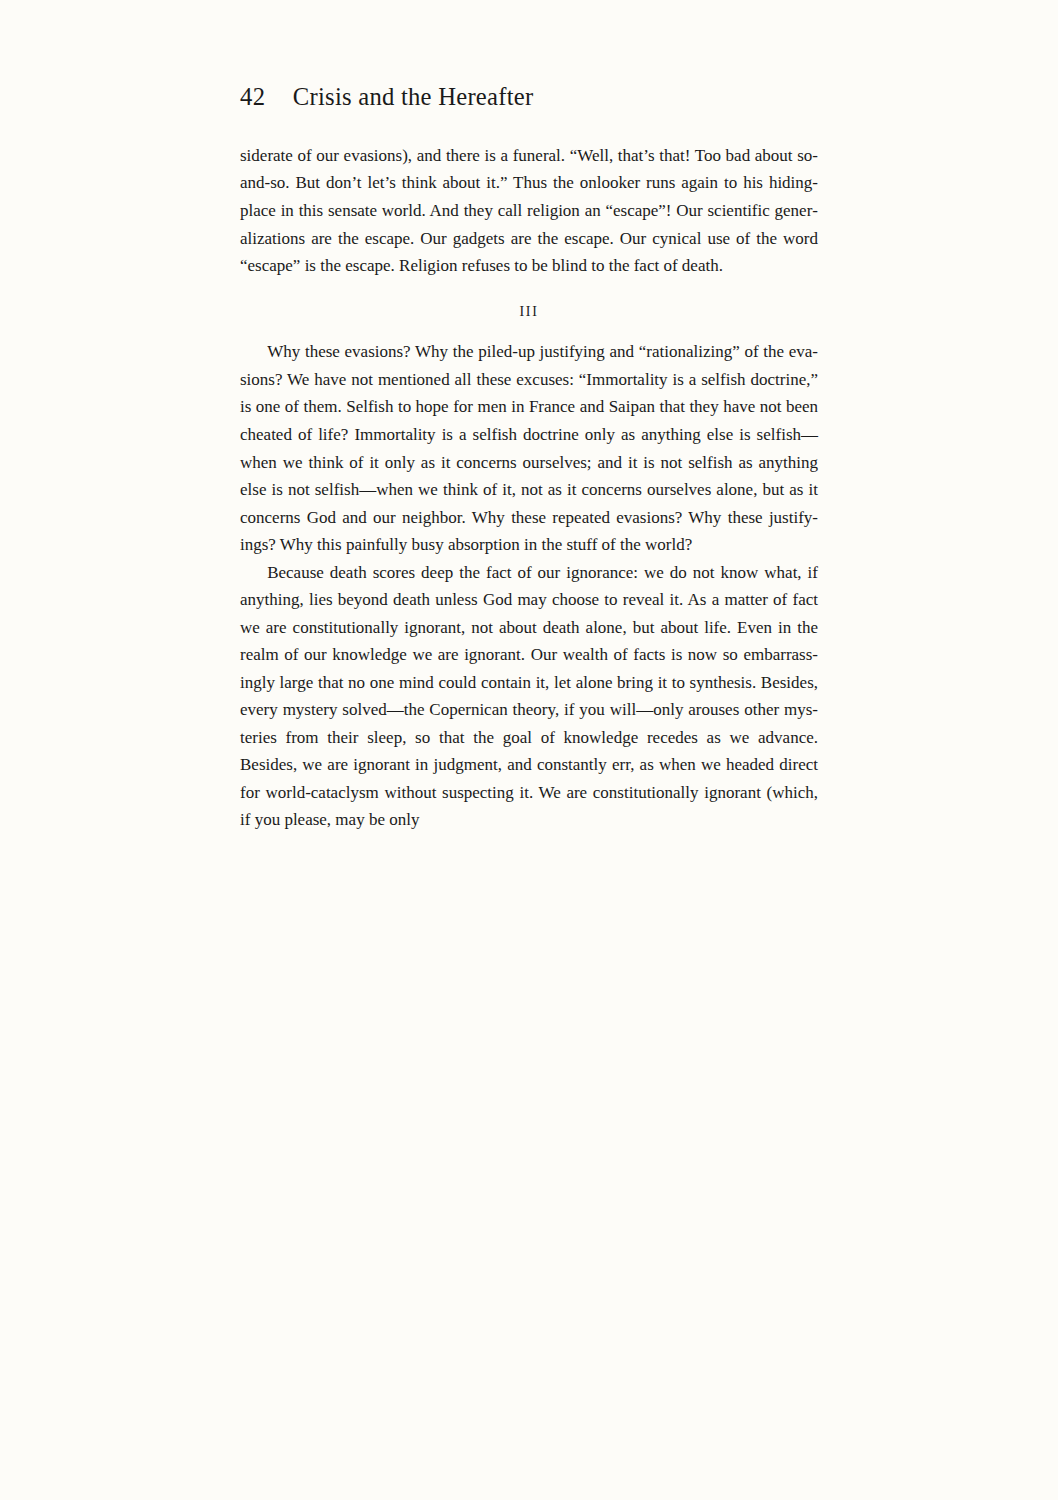42 Crisis and the Hereafter
siderate of our evasions), and there is a funeral. “Well, that’s that! Too bad about so-and-so. But don’t let’s think about it.” Thus the onlooker runs again to his hiding-place in this sensate world. And they call religion an “escape”! Our scientific generalizations are the escape. Our gadgets are the escape. Our cynical use of the word “escape” is the escape. Religion refuses to be blind to the fact of death.
III
Why these evasions? Why the piled-up justifying and “rationalizing” of the evasions? We have not mentioned all these excuses: “Immortality is a selfish doctrine,” is one of them. Selfish to hope for men in France and Saipan that they have not been cheated of life? Immortality is a selfish doctrine only as anything else is selfish—when we think of it only as it concerns ourselves; and it is not selfish as anything else is not selfish—when we think of it, not as it concerns ourselves alone, but as it concerns God and our neighbor. Why these repeated evasions? Why these justifyings? Why this painfully busy absorption in the stuff of the world?
Because death scores deep the fact of our ignorance: we do not know what, if anything, lies beyond death unless God may choose to reveal it. As a matter of fact we are constitutionally ignorant, not about death alone, but about life. Even in the realm of our knowledge we are ignorant. Our wealth of facts is now so embarrassingly large that no one mind could contain it, let alone bring it to synthesis. Besides, every mystery solved—the Copernican theory, if you will—only arouses other mysteries from their sleep, so that the goal of knowledge recedes as we advance. Besides, we are ignorant in judgment, and constantly err, as when we headed direct for world-cataclysm without suspecting it. We are constitutionally ignorant (which, if you please, may be only